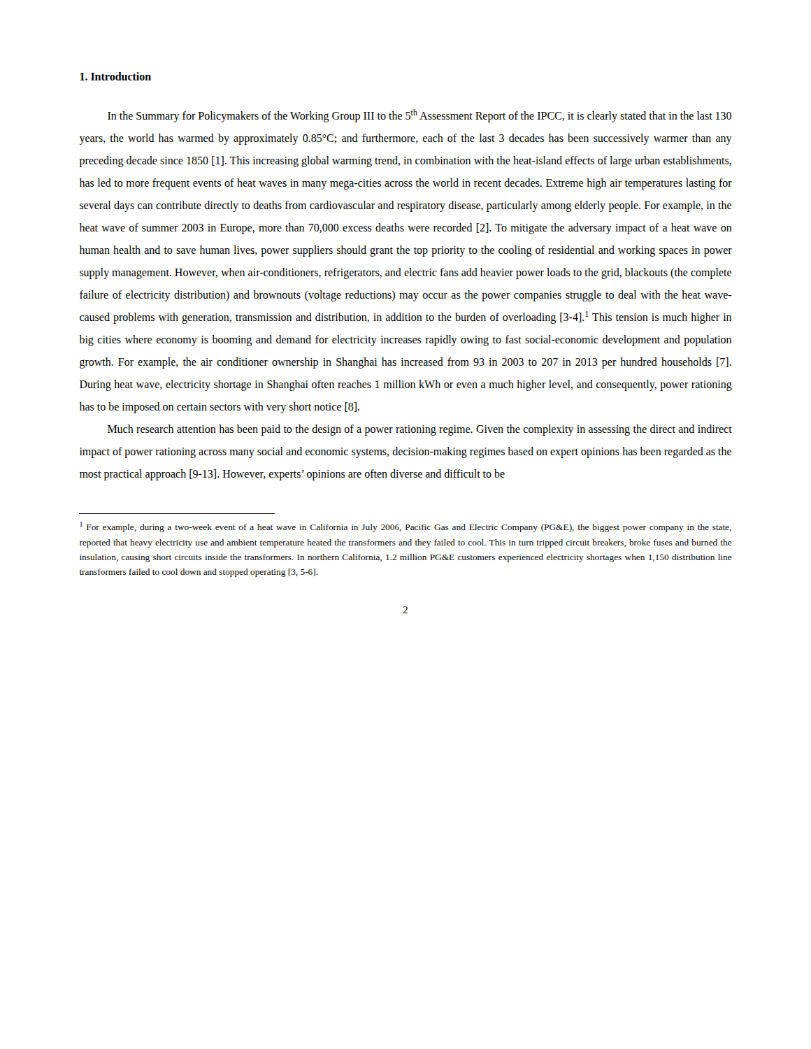1. Introduction
In the Summary for Policymakers of the Working Group III to the 5th Assessment Report of the IPCC, it is clearly stated that in the last 130 years, the world has warmed by approximately 0.85°C; and furthermore, each of the last 3 decades has been successively warmer than any preceding decade since 1850 [1]. This increasing global warming trend, in combination with the heat-island effects of large urban establishments, has led to more frequent events of heat waves in many mega-cities across the world in recent decades. Extreme high air temperatures lasting for several days can contribute directly to deaths from cardiovascular and respiratory disease, particularly among elderly people. For example, in the heat wave of summer 2003 in Europe, more than 70,000 excess deaths were recorded [2]. To mitigate the adversary impact of a heat wave on human health and to save human lives, power suppliers should grant the top priority to the cooling of residential and working spaces in power supply management. However, when air-conditioners, refrigerators, and electric fans add heavier power loads to the grid, blackouts (the complete failure of electricity distribution) and brownouts (voltage reductions) may occur as the power companies struggle to deal with the heat wave-caused problems with generation, transmission and distribution, in addition to the burden of overloading [3-4].1 This tension is much higher in big cities where economy is booming and demand for electricity increases rapidly owing to fast social-economic development and population growth. For example, the air conditioner ownership in Shanghai has increased from 93 in 2003 to 207 in 2013 per hundred households [7]. During heat wave, electricity shortage in Shanghai often reaches 1 million kWh or even a much higher level, and consequently, power rationing has to be imposed on certain sectors with very short notice [8].
Much research attention has been paid to the design of a power rationing regime. Given the complexity in assessing the direct and indirect impact of power rationing across many social and economic systems, decision-making regimes based on expert opinions has been regarded as the most practical approach [9-13]. However, experts’ opinions are often diverse and difficult to be
1 For example, during a two-week event of a heat wave in California in July 2006, Pacific Gas and Electric Company (PG&E), the biggest power company in the state, reported that heavy electricity use and ambient temperature heated the transformers and they failed to cool. This in turn tripped circuit breakers, broke fuses and burned the insulation, causing short circuits inside the transformers. In northern California, 1.2 million PG&E customers experienced electricity shortages when 1,150 distribution line transformers failed to cool down and stopped operating [3, 5-6].
2